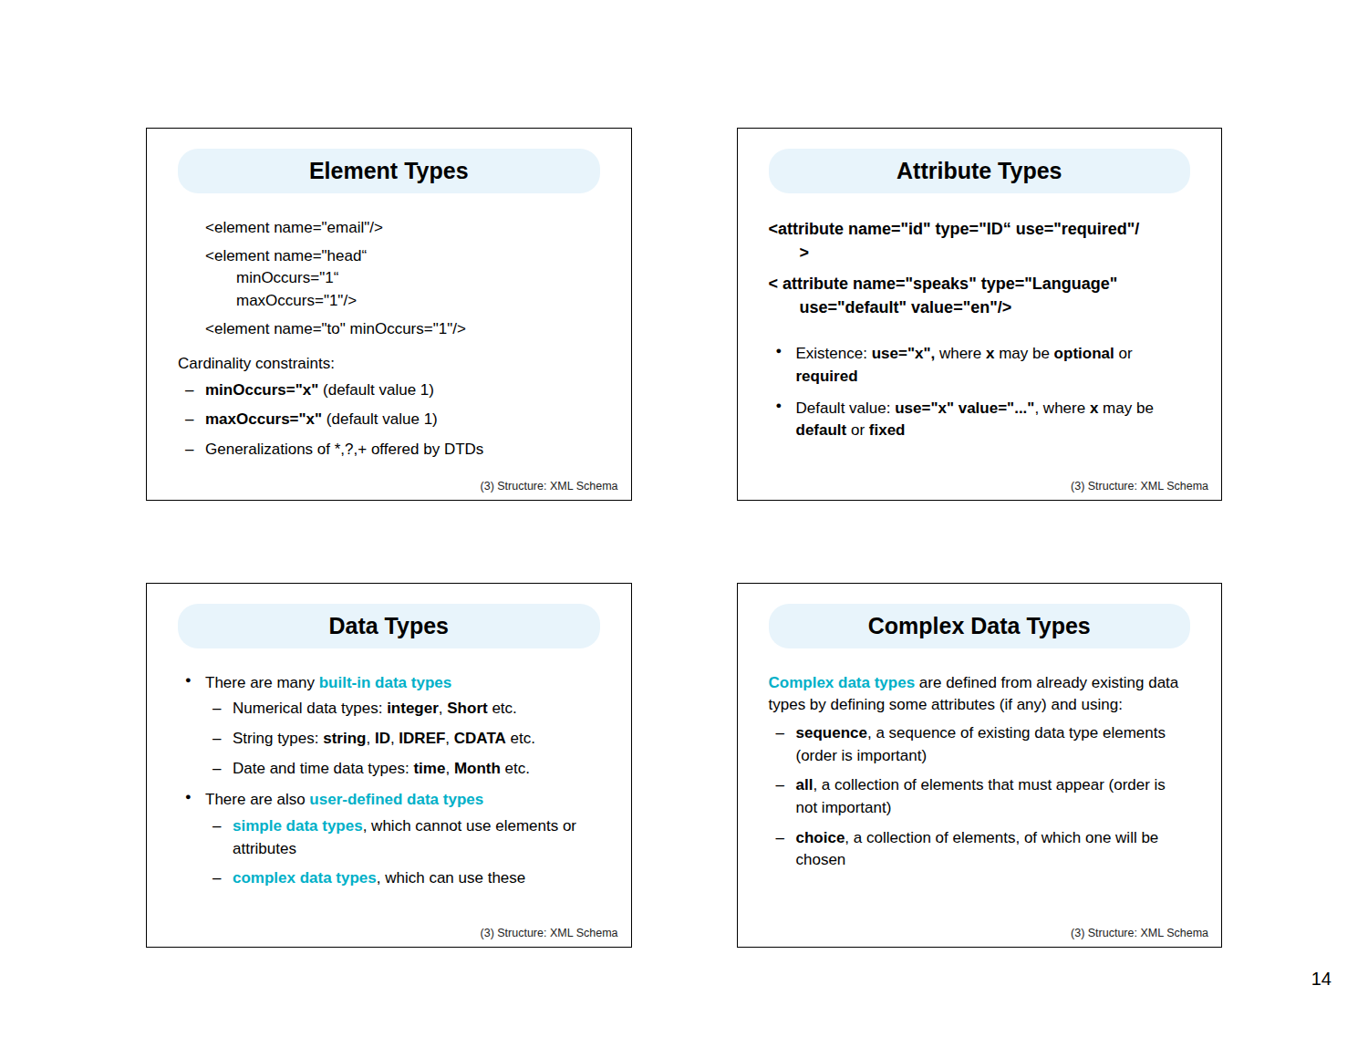Element Types
<element name="email"/>
<element name="head“ minOccurs="1“ maxOccurs="1"/>
<element name="to" minOccurs="1"/>
Cardinality constraints:
minOccurs="x" (default value 1)
maxOccurs="x" (default value 1)
Generalizations of *,?,+ offered by DTDs
(3) Structure: XML Schema
Attribute Types
<attribute name="id" type="ID“ use="required"/>
< attribute name="speaks" type="Language" use="default" value="en"/>
Existence: use="x", where x may be optional or required
Default value: use="x" value="...", where x may be default or fixed
(3) Structure: XML Schema
Data Types
There are many built-in data types
Numerical data types: integer, Short etc.
String types: string, ID, IDREF, CDATA etc.
Date and time data types: time, Month etc.
There are also user-defined data types
simple data types, which cannot use elements or attributes
complex data types, which can use these
(3) Structure: XML Schema
Complex Data Types
Complex data types are defined from already existing data types by defining some attributes (if any) and using:
sequence, a sequence of existing data type elements (order is important)
all, a collection of elements that must appear (order is not important)
choice, a collection of elements, of which one will be chosen
(3) Structure: XML Schema
14